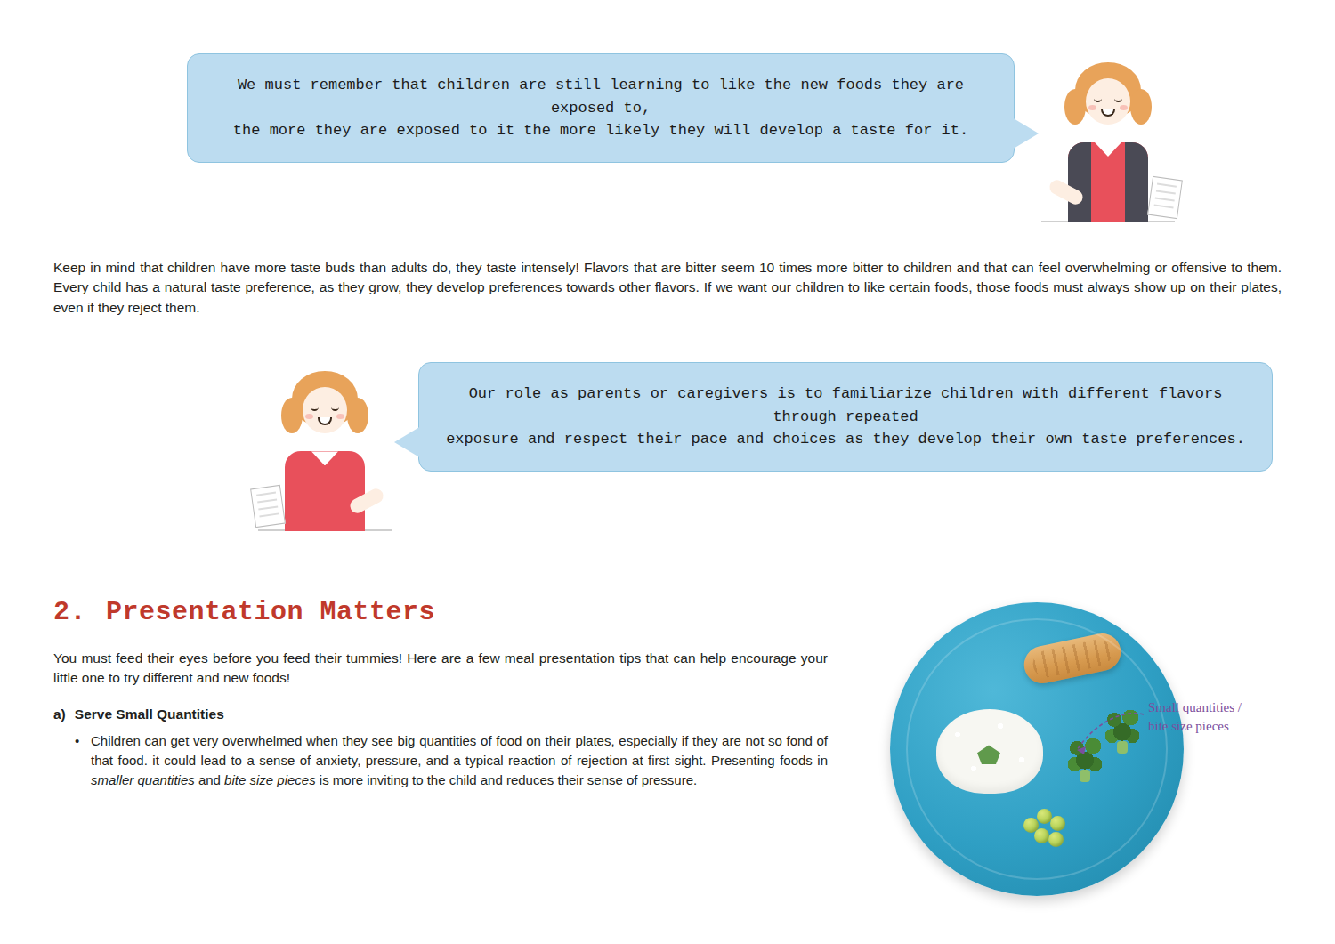We must remember that children are still learning to like the new foods they are exposed to,
the more they are exposed to it the more likely they will develop a taste for it.
Keep in mind that children have more taste buds than adults do, they taste intensely! Flavors that are bitter seem 10 times more bitter to children and that can feel overwhelming or offensive to them. Every child has a natural taste preference, as they grow, they develop preferences towards other flavors. If we want our children to like certain foods, those foods must always show up on their plates, even if they reject them.
Our role as parents or caregivers is to familiarize children with different flavors through repeated
exposure and respect their pace and choices as they develop their own taste preferences.
2. Presentation Matters
You must feed their eyes before you feed their tummies! Here are a few meal presentation tips that can help encourage your little one to try different and new foods!
a) Serve Small Quantities
Children can get very overwhelmed when they see big quantities of food on their plates, especially if they are not so fond of that food. it could lead to a sense of anxiety, pressure, and a typical reaction of rejection at first sight. Presenting foods in smaller quantities and bite size pieces is more inviting to the child and reduces their sense of pressure.
Small quantities /
bite size pieces